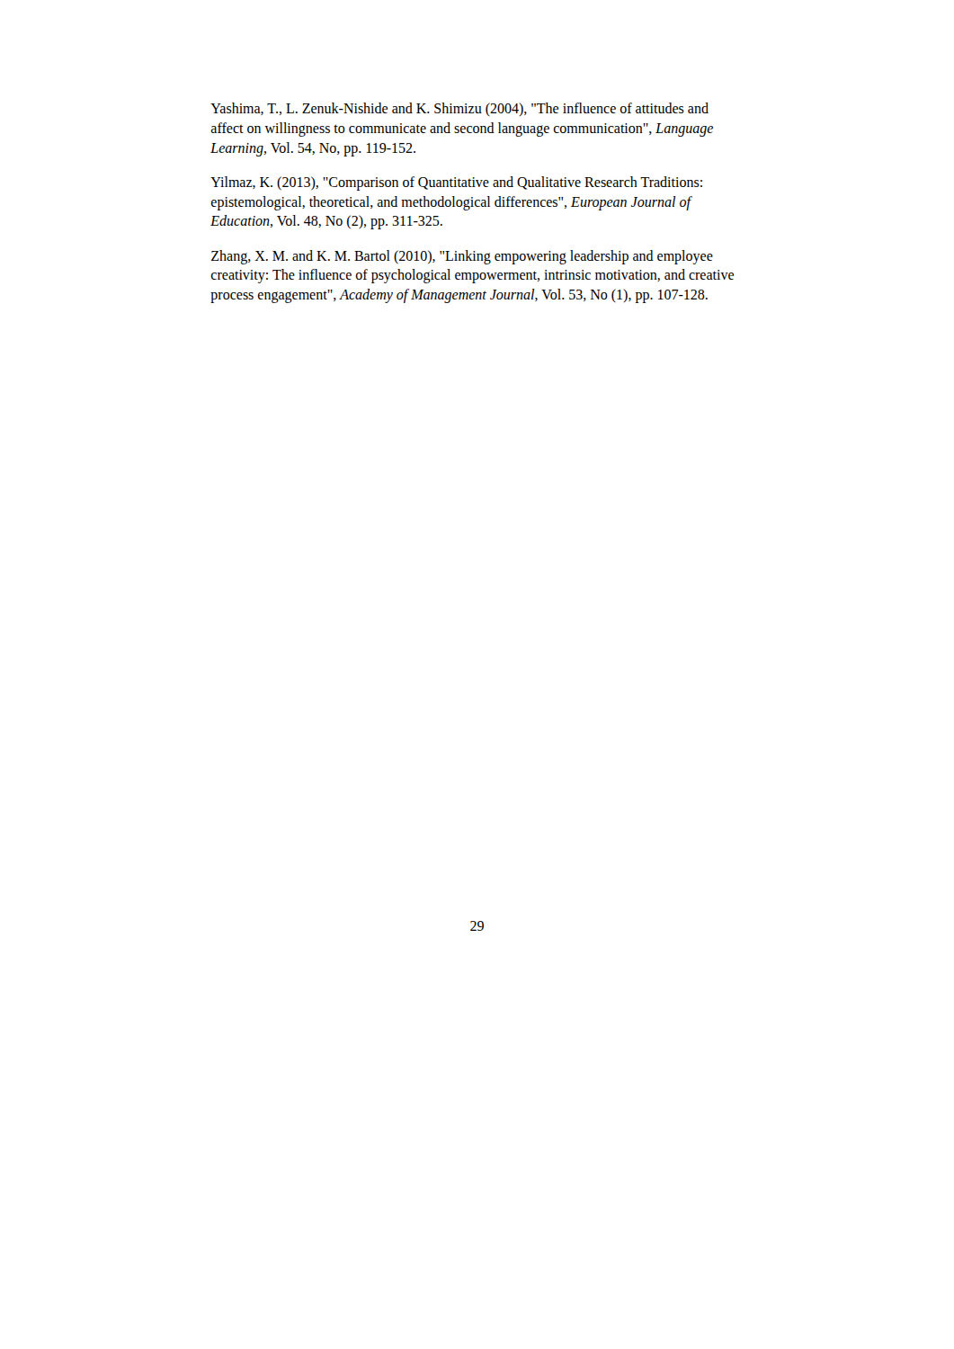Yashima, T., L. Zenuk-Nishide and K. Shimizu (2004), "The influence of attitudes and affect on willingness to communicate and second language communication", Language Learning, Vol. 54, No, pp. 119-152.
Yilmaz, K. (2013), "Comparison of Quantitative and Qualitative Research Traditions: epistemological, theoretical, and methodological differences", European Journal of Education, Vol. 48, No (2), pp. 311-325.
Zhang, X. M. and K. M. Bartol (2010), "Linking empowering leadership and employee creativity: The influence of psychological empowerment, intrinsic motivation, and creative process engagement", Academy of Management Journal, Vol. 53, No (1), pp. 107-128.
29